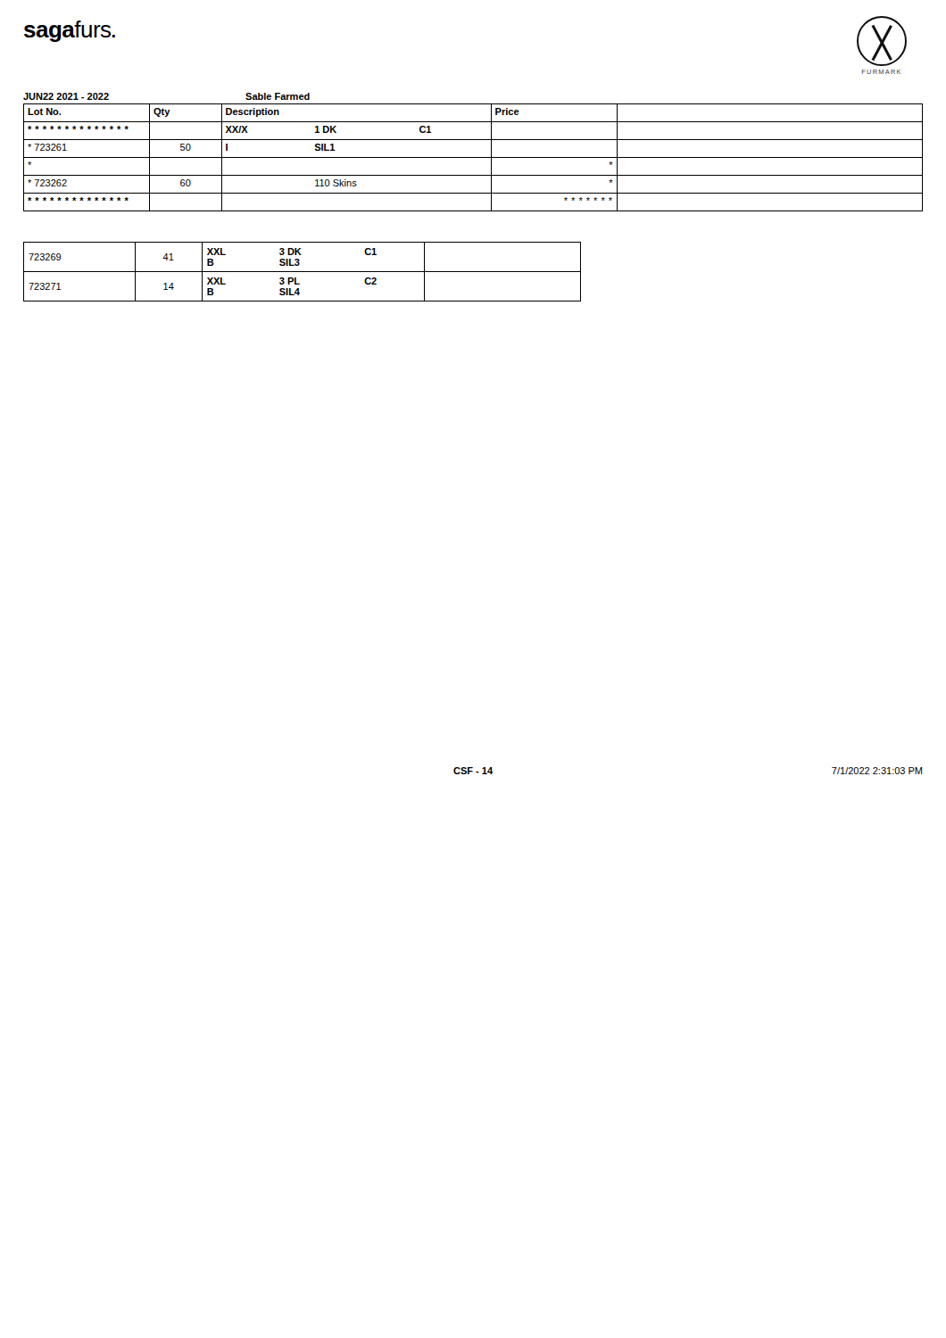sagafurs.
FURMARK
JUN22 2021 - 2022 Sable Farmed
| Lot No. | Qty | Description | Price | |
| --- | --- | --- | --- | --- |
| * * * * * * * * * * * * * * | | / XX/X / 1 DK / C1 / | | |
| * 723261 | 50 | / I / SIL1 / / | | |
| * | | | * | |
| * 723262 | 60 | / / 110 Skins / / | * | |
| * * * * * * * * * * * * * * | | | * * * * * * * | |
| 723269 | 41 | / XXL / 3 DK / C1 / / B / SIL3 / / | |
| 723271 | 14 | / XXL / 3 PL / C2 / / B / SIL4 / / | |
CSF - 14 7/1/2022 2:31:03 PM